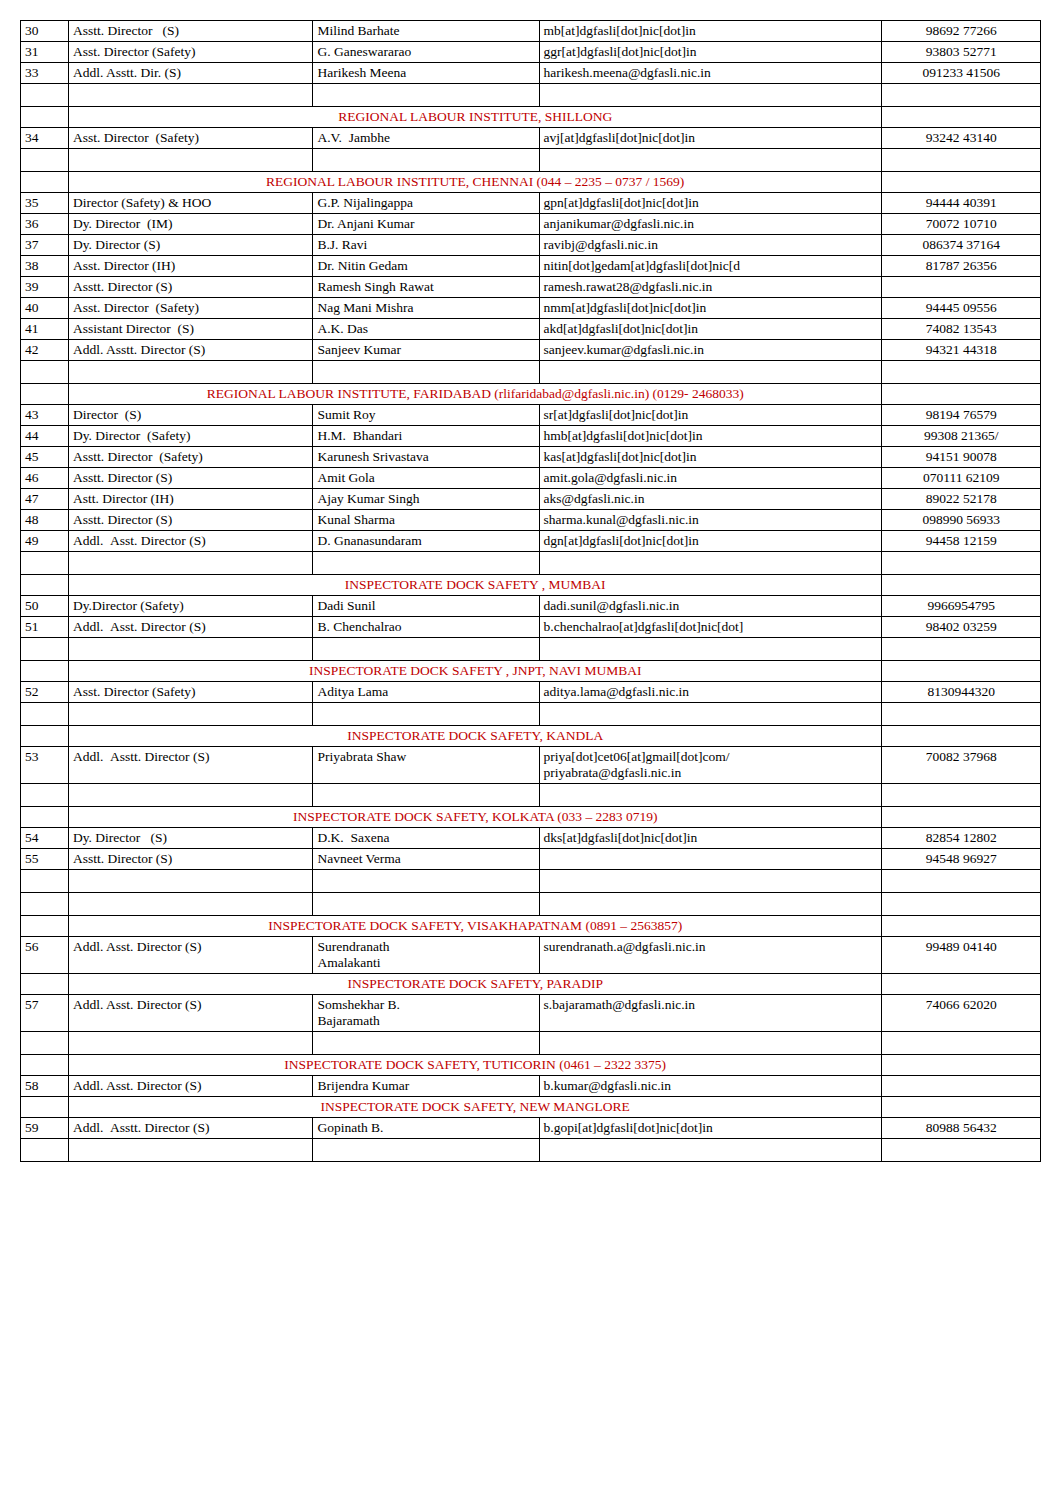| 30 | Asstt. Director (S) | Milind Barhate | mb[at]dgfasli[dot]nic[dot]in | 98692 77266 |
| 31 | Asst. Director (Safety) | G. Ganeswararao | ggr[at]dgfasli[dot]nic[dot]in | 93803 52771 |
| 33 | Addl. Asstt. Dir. (S) | Harikesh Meena | harikesh.meena@dgfasli.nic.in | 091233 41506 |
| | REGIONAL LABOUR INSTITUTE, SHILLONG | |
| 34 | Asst. Director (Safety) | A.V. Jambhe | avj[at]dgfasli[dot]nic[dot]in | 93242 43140 |
| | REGIONAL LABOUR INSTITUTE, CHENNAI (044 – 2235 – 0737 / 1569) | |
| 35 | Director (Safety) & HOO | G.P. Nijalingappa | gpn[at]dgfasli[dot]nic[dot]in | 94444 40391 |
| 36 | Dy. Director (IM) | Dr. Anjani Kumar | anjanikumar@dgfasli.nic.in | 70072 10710 |
| 37 | Dy. Director (S) | B.J. Ravi | ravibj@dgfasli.nic.in | 086374 37164 |
| 38 | Asst. Director (IH) | Dr. Nitin Gedam | nitin[dot]gedam[at]dgfasli[dot]nic[d | 81787 26356 |
| 39 | Asstt. Director (S) | Ramesh Singh Rawat | ramesh.rawat28@dgfasli.nic.in | |
| 40 | Asst. Director (Safety) | Nag Mani Mishra | nmm[at]dgfasli[dot]nic[dot]in | 94445 09556 |
| 41 | Assistant Director (S) | A.K. Das | akd[at]dgfasli[dot]nic[dot]in | 74082 13543 |
| 42 | Addl. Asstt. Director (S) | Sanjeev Kumar | sanjeev.kumar@dgfasli.nic.in | 94321 44318 |
| | REGIONAL LABOUR INSTITUTE, FARIDABAD (rlifaridabad@dgfasli.nic.in) (0129- 2468033) | |
| 43 | Director (S) | Sumit Roy | sr[at]dgfasli[dot]nic[dot]in | 98194 76579 |
| 44 | Dy. Director (Safety) | H.M. Bhandari | hmb[at]dgfasli[dot]nic[dot]in | 99308 21365/ |
| 45 | Asstt. Director (Safety) | Karunesh Srivastava | kas[at]dgfasli[dot]nic[dot]in | 94151 90078 |
| 46 | Asstt. Director (S) | Amit Gola | amit.gola@dgfasli.nic.in | 070111 62109 |
| 47 | Astt. Director (IH) | Ajay Kumar Singh | aks@dgfasli.nic.in | 89022 52178 |
| 48 | Asstt. Director (S) | Kunal Sharma | sharma.kunal@dgfasli.nic.in | 098990 56933 |
| 49 | Addl. Asst. Director (S) | D. Gnanasundaram | dgn[at]dgfasli[dot]nic[dot]in | 94458 12159 |
| | INSPECTORATE DOCK SAFETY , MUMBAI | |
| 50 | Dy.Director (Safety) | Dadi Sunil | dadi.sunil@dgfasli.nic.in | 9966954795 |
| 51 | Addl. Asst. Director (S) | B. Chenchalrao | b.chenchalrao[at]dgfasli[dot]nic[dot] | 98402 03259 |
| | INSPECTORATE DOCK SAFETY , JNPT, NAVI MUMBAI | |
| 52 | Asst. Director (Safety) | Aditya Lama | aditya.lama@dgfasli.nic.in | 8130944320 |
| | INSPECTORATE DOCK SAFETY, KANDLA | |
| 53 | Addl. Asstt. Director (S) | Priyabrata Shaw | priya[dot]cet06[at]gmail[dot]com/ priyabrata@dgfasli.nic.in | 70082 37968 |
| | INSPECTORATE DOCK SAFETY, KOLKATA (033 – 2283 0719) | |
| 54 | Dy. Director (S) | D.K. Saxena | dks[at]dgfasli[dot]nic[dot]in | 82854 12802 |
| 55 | Asstt. Director (S) | Navneet Verma | | 94548 96927 |
| | INSPECTORATE DOCK SAFETY, VISAKHAPATNAM (0891 – 2563857) | |
| 56 | Addl. Asst. Director (S) | Surendranath Amalakanti | surendranath.a@dgfasli.nic.in | 99489 04140 |
| | INSPECTORATE DOCK SAFETY, PARADIP | |
| 57 | Addl. Asst. Director (S) | Somshekhar B. Bajaramath | s.bajaramath@dgfasli.nic.in | 74066 62020 |
| | INSPECTORATE DOCK SAFETY, TUTICORIN (0461 – 2322 3375) | |
| 58 | Addl. Asst. Director (S) | Brijendra Kumar | b.kumar@dgfasli.nic.in | |
| | INSPECTORATE DOCK SAFETY, NEW MANGLORE | |
| 59 | Addl. Asstt. Director (S) | Gopinath B. | b.gopi[at]dgfasli[dot]nic[dot]in | 80988 56432 |